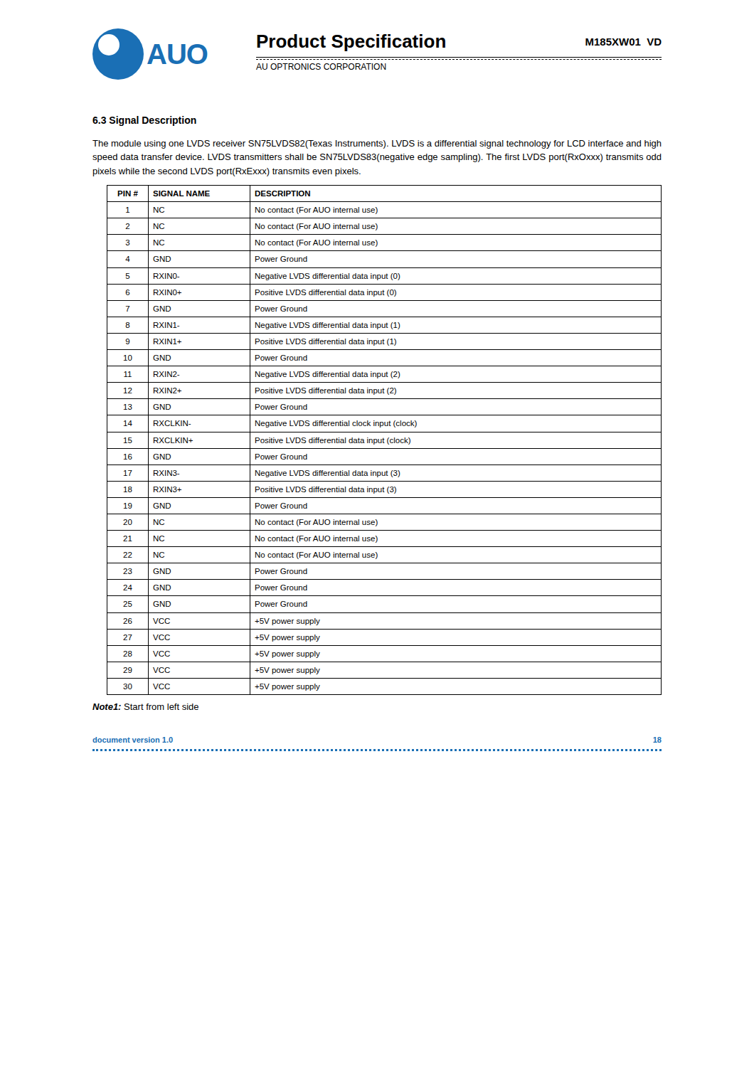AUO
Product Specification M185XW01 VD
AU OPTRONICS CORPORATION
6.3 Signal Description
The module using one LVDS receiver SN75LVDS82(Texas Instruments). LVDS is a differential signal technology for LCD interface and high speed data transfer device. LVDS transmitters shall be SN75LVDS83(negative edge sampling). The first LVDS port(RxOxxx) transmits odd pixels while the second LVDS port(RxExxx) transmits even pixels.
| PIN # | SIGNAL NAME | DESCRIPTION |
| --- | --- | --- |
| 1 | NC | No contact (For AUO internal use) |
| 2 | NC | No contact (For AUO internal use) |
| 3 | NC | No contact (For AUO internal use) |
| 4 | GND | Power Ground |
| 5 | RXIN0- | Negative LVDS differential data input (0) |
| 6 | RXIN0+ | Positive LVDS differential data input (0) |
| 7 | GND | Power Ground |
| 8 | RXIN1- | Negative LVDS differential data input (1) |
| 9 | RXIN1+ | Positive LVDS differential data input (1) |
| 10 | GND | Power Ground |
| 11 | RXIN2- | Negative LVDS differential data input (2) |
| 12 | RXIN2+ | Positive LVDS differential data input (2) |
| 13 | GND | Power Ground |
| 14 | RXCLKIN- | Negative LVDS differential clock input (clock) |
| 15 | RXCLKIN+ | Positive LVDS differential data input (clock) |
| 16 | GND | Power Ground |
| 17 | RXIN3- | Negative LVDS differential data input (3) |
| 18 | RXIN3+ | Positive LVDS differential data input (3) |
| 19 | GND | Power Ground |
| 20 | NC | No contact (For AUO internal use) |
| 21 | NC | No contact (For AUO internal use) |
| 22 | NC | No contact (For AUO internal use) |
| 23 | GND | Power Ground |
| 24 | GND | Power Ground |
| 25 | GND | Power Ground |
| 26 | VCC | +5V power supply |
| 27 | VCC | +5V power supply |
| 28 | VCC | +5V power supply |
| 29 | VCC | +5V power supply |
| 30 | VCC | +5V power supply |
Note1: Start from left side
document version 1.0 18